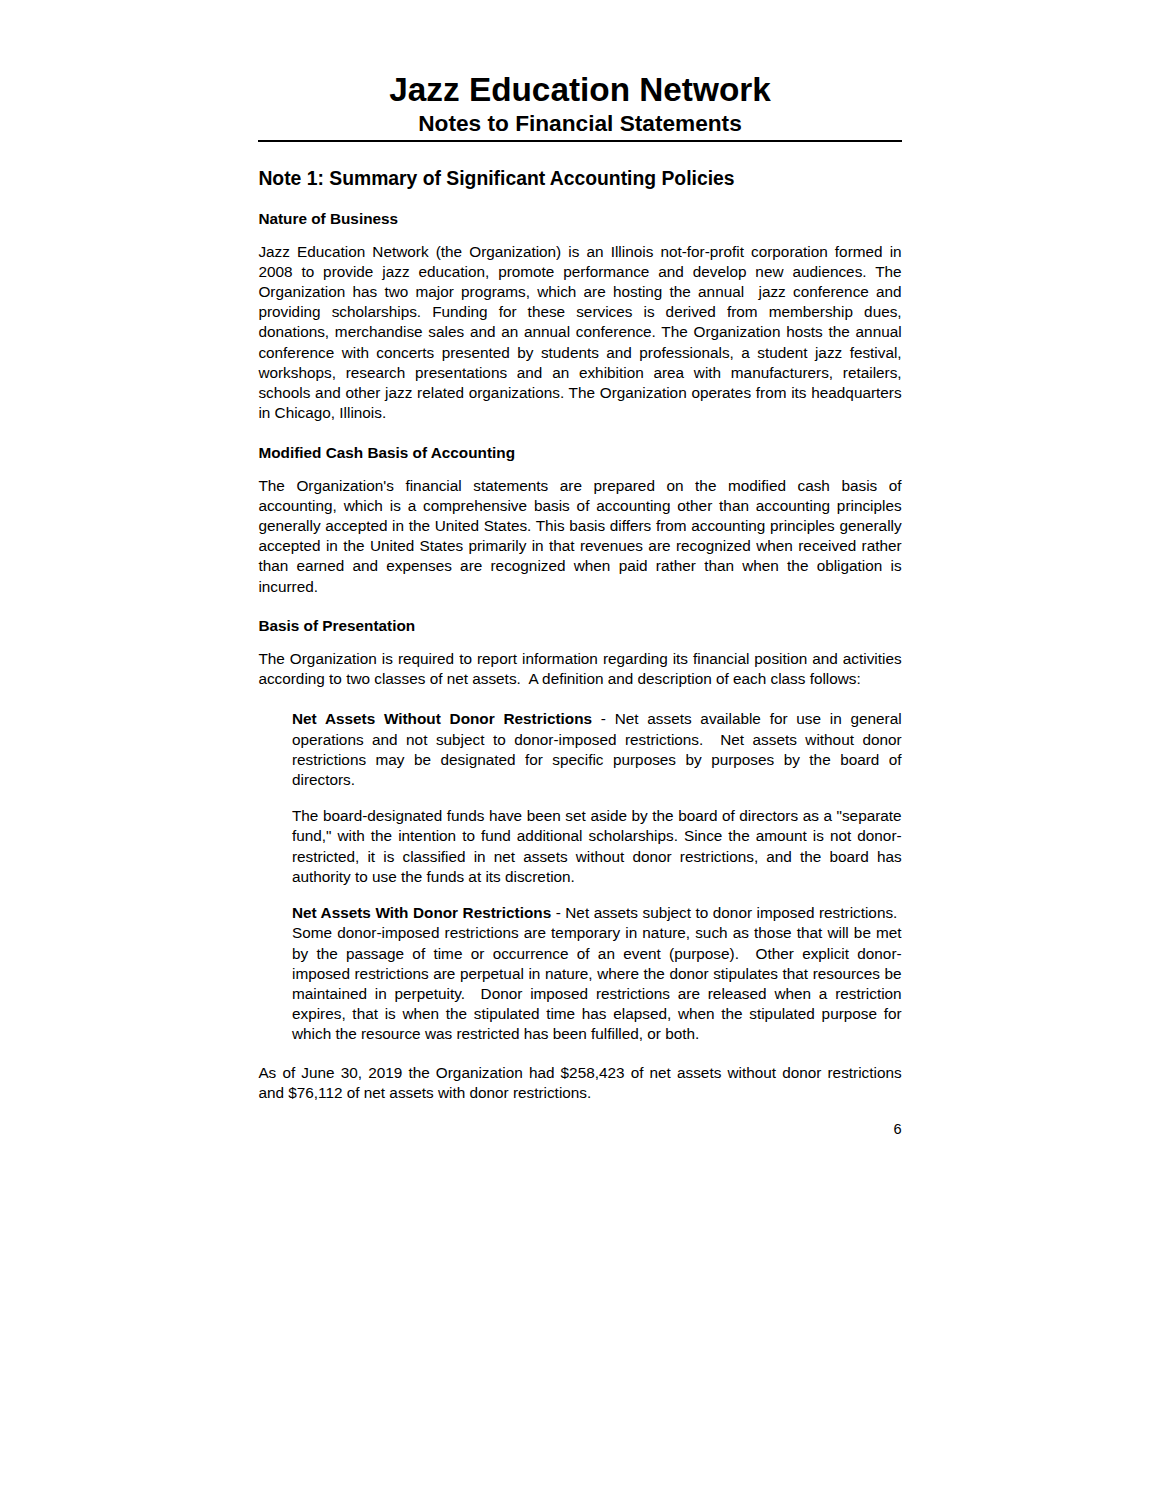Jazz Education Network
Notes to Financial Statements
Note 1: Summary of Significant Accounting Policies
Nature of Business
Jazz Education Network (the Organization) is an Illinois not-for-profit corporation formed in 2008 to provide jazz education, promote performance and develop new audiences. The Organization has two major programs, which are hosting the annual jazz conference and providing scholarships. Funding for these services is derived from membership dues, donations, merchandise sales and an annual conference. The Organization hosts the annual conference with concerts presented by students and professionals, a student jazz festival, workshops, research presentations and an exhibition area with manufacturers, retailers, schools and other jazz related organizations. The Organization operates from its headquarters in Chicago, Illinois.
Modified Cash Basis of Accounting
The Organization's financial statements are prepared on the modified cash basis of accounting, which is a comprehensive basis of accounting other than accounting principles generally accepted in the United States. This basis differs from accounting principles generally accepted in the United States primarily in that revenues are recognized when received rather than earned and expenses are recognized when paid rather than when the obligation is incurred.
Basis of Presentation
The Organization is required to report information regarding its financial position and activities according to two classes of net assets. A definition and description of each class follows:
Net Assets Without Donor Restrictions - Net assets available for use in general operations and not subject to donor-imposed restrictions. Net assets without donor restrictions may be designated for specific purposes by purposes by the board of directors.
The board-designated funds have been set aside by the board of directors as a "separate fund," with the intention to fund additional scholarships. Since the amount is not donor-restricted, it is classified in net assets without donor restrictions, and the board has authority to use the funds at its discretion.
Net Assets With Donor Restrictions - Net assets subject to donor imposed restrictions. Some donor-imposed restrictions are temporary in nature, such as those that will be met by the passage of time or occurrence of an event (purpose). Other explicit donor-imposed restrictions are perpetual in nature, where the donor stipulates that resources be maintained in perpetuity. Donor imposed restrictions are released when a restriction expires, that is when the stipulated time has elapsed, when the stipulated purpose for which the resource was restricted has been fulfilled, or both.
As of June 30, 2019 the Organization had $258,423 of net assets without donor restrictions and $76,112 of net assets with donor restrictions.
6